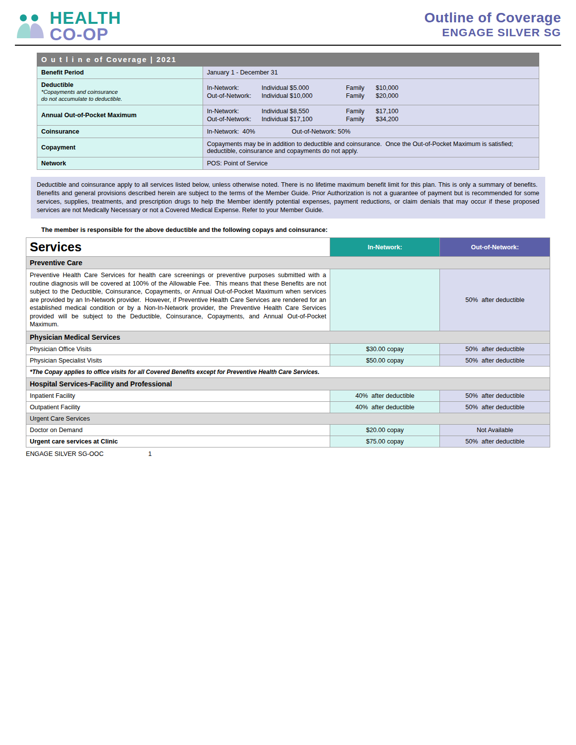HEALTH
CO-OP
Outline of Coverage
ENGAGE SILVER SG
| O u t l i n e of Coverage / 2021 |
| Benefit Period | January 1 - December 31 |
| Deductible *Copayments and coinsurance do not accumulate to deductible. | In-Network: Individual $5.000 Family $10,000 Out-of-Network: Individual $10,000 Family $20,000 |
| Annual Out-of-Pocket Maximum | In-Network: Individual $8,550 Family $17,100 Out-of-Network: Individual $17,100 Family $34,200 |
| Coinsurance | In-Network: 40% Out-of-Network: 50% |
| Copayment | Copayments may be in addition to deductible and coinsurance. Once the Out-of-Pocket Maximum is satisfied; deductible, coinsurance and copayments do not apply. |
| Network | POS: Point of Service |
Deductible and coinsurance apply to all services listed below, unless otherwise noted. There is no lifetime maximum benefit limit for this plan. This is only a summary of benefits. Benefits and general provisions described herein are subject to the terms of the Member Guide. Prior Authorization is not a guarantee of payment but is recommended for some services, supplies, treatments, and prescription drugs to help the Member identify potential expenses, payment reductions, or claim denials that may occur if these proposed services are not Medically Necessary or not a Covered Medical Expense. Refer to your Member Guide.
The member is responsible for the above deductible and the following copays and coinsurance:
| Services | In-Network: | Out-of-Network: |
| Preventive Care |
| Preventive Health Care Services for health care screenings or preventive purposes submitted with a routine diagnosis will be covered at 100% of the Allowable Fee. This means that these Benefits are not subject to the Deductible, Coinsurance, Copayments, or Annual Out-of-Pocket Maximum when services are provided by an In-Network provider. However, if Preventive Health Care Services are rendered for an established medical condition or by a Non-In-Network provider, the Preventive Health Care Services provided will be subject to the Deductible, Coinsurance, Copayments, and Annual Out-of-Pocket Maximum. | | 50% after deductible |
| Physician Medical Services |
| Physician Office Visits | $30.00 copay | 50% after deductible |
| Physician Specialist Visits | $50.00 copay | 50% after deductible |
| *The Copay applies to office visits for all Covered Benefits except for Preventive Health Care Services. |
| Hospital Services-Facility and Professional |
| Inpatient Facility | 40% after deductible | 50% after deductible |
| Outpatient Facility | 40% after deductible | 50% after deductible |
| Urgent Care Services |
| Doctor on Demand | $20.00 copay | Not Available |
| Urgent care services at Clinic | $75.00 copay | 50% after deductible |
ENGAGE SILVER SG-OOC
1